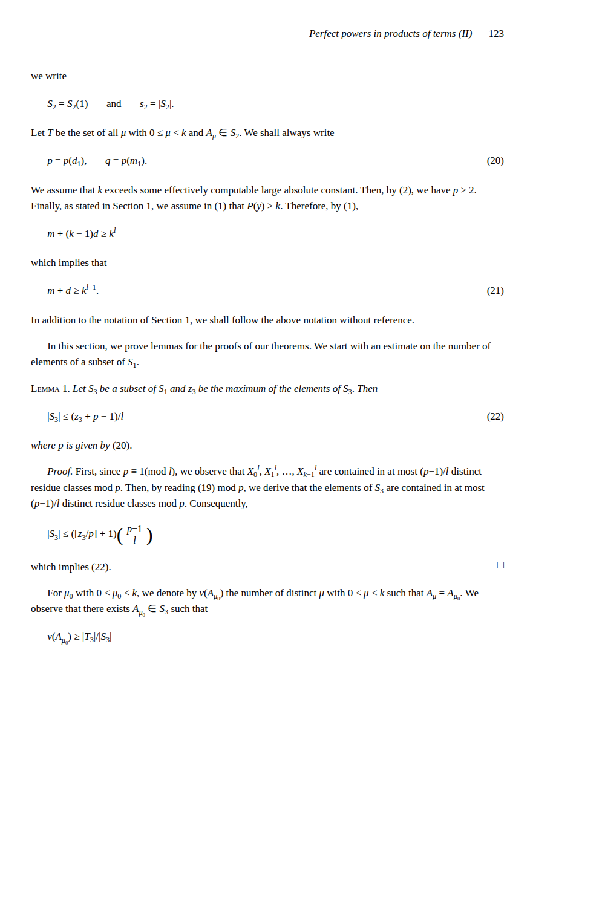Perfect powers in products of terms (II) 123
we write
S2 = S2(1)and s2 = |S2|.
Let T be the set of all μ with 0 ≤ μ < k and Aμ ∈ S2. We shall always write
p = p(d1),q = p(m1). (20)
We assume that k exceeds some effectively computable large absolute constant. Then, by (2), we have p ≥ 2. Finally, as stated in Section 1, we assume in (1) that P(y) > k. Therefore, by (1),
m + (k − 1)d ≥ kl
which implies that
m + d ≥ kl−1. (21)
In addition to the notation of Section 1, we shall follow the above notation without reference.
In this section, we prove lemmas for the proofs of our theorems. We start with an estimate on the number of elements of a subset of S1.
Lemma 1. Let S3 be a subset of S1 and z3 be the maximum of the elements of S3. Then
|S3| ≤ (z3 + p − 1)/l (22)
where p is given by (20).
Proof. First, since p ≡ 1(mod l), we observe that X0l, X1l, …, Xk−1l are contained in at most (p−1)/l distinct residue classes mod p. Then, by reading (19) mod p, we derive that the elements of S3 are contained in at most (p−1)/l distinct residue classes mod p. Consequently,
|S3| ≤ ([z3/p] + 1)(p−1 l)
which implies (22).□
For μ0 with 0 ≤ μ0 < k, we denote by v(Aμ0) the number of distinct μ with 0 ≤ μ < k such that Aμ = Aμ0. We observe that there exists Aμ0 ∈ S3 such that
v(Aμ0) ≥ |T3|/|S3|